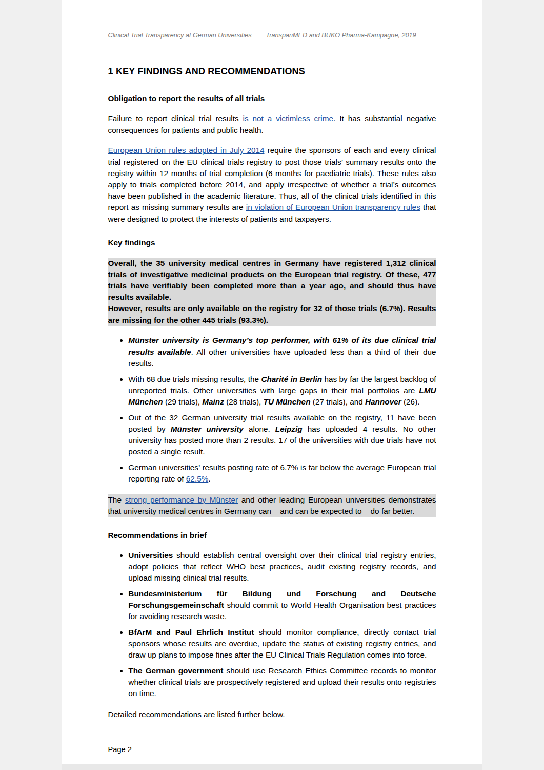Clinical Trial Transparency at German Universities TranspariMED and BUKO Pharma-Kampagne, 2019
1 KEY FINDINGS AND RECOMMENDATIONS
Obligation to report the results of all trials
Failure to report clinical trial results is not a victimless crime. It has substantial negative consequences for patients and public health.
European Union rules adopted in July 2014 require the sponsors of each and every clinical trial registered on the EU clinical trials registry to post those trials’ summary results onto the registry within 12 months of trial completion (6 months for paediatric trials). These rules also apply to trials completed before 2014, and apply irrespective of whether a trial’s outcomes have been published in the academic literature. Thus, all of the clinical trials identified in this report as missing summary results are in violation of European Union transparency rules that were designed to protect the interests of patients and taxpayers.
Key findings
Overall, the 35 university medical centres in Germany have registered 1,312 clinical trials of investigative medicinal products on the European trial registry. Of these, 477 trials have verifiably been completed more than a year ago, and should thus have results available.
However, results are only available on the registry for 32 of those trials (6.7%). Results are missing for the other 445 trials (93.3%).
Münster university is Germany’s top performer, with 61% of its due clinical trial results available. All other universities have uploaded less than a third of their due results.
With 68 due trials missing results, the Charité in Berlin has by far the largest backlog of unreported trials. Other universities with large gaps in their trial portfolios are LMU München (29 trials), Mainz (28 trials), TU München (27 trials), and Hannover (26).
Out of the 32 German university trial results available on the registry, 11 have been posted by Münster university alone. Leipzig has uploaded 4 results. No other university has posted more than 2 results. 17 of the universities with due trials have not posted a single result.
German universities’ results posting rate of 6.7% is far below the average European trial reporting rate of 62.5%.
The strong performance by Münster and other leading European universities demonstrates that university medical centres in Germany can – and can be expected to – do far better.
Recommendations in brief
Universities should establish central oversight over their clinical trial registry entries, adopt policies that reflect WHO best practices, audit existing registry records, and upload missing clinical trial results.
Bundesministerium für Bildung und Forschung and Deutsche Forschungsgemeinschaft should commit to World Health Organisation best practices for avoiding research waste.
BfArM and Paul Ehrlich Institut should monitor compliance, directly contact trial sponsors whose results are overdue, update the status of existing registry entries, and draw up plans to impose fines after the EU Clinical Trials Regulation comes into force.
The German government should use Research Ethics Committee records to monitor whether clinical trials are prospectively registered and upload their results onto registries on time.
Detailed recommendations are listed further below.
Page 2